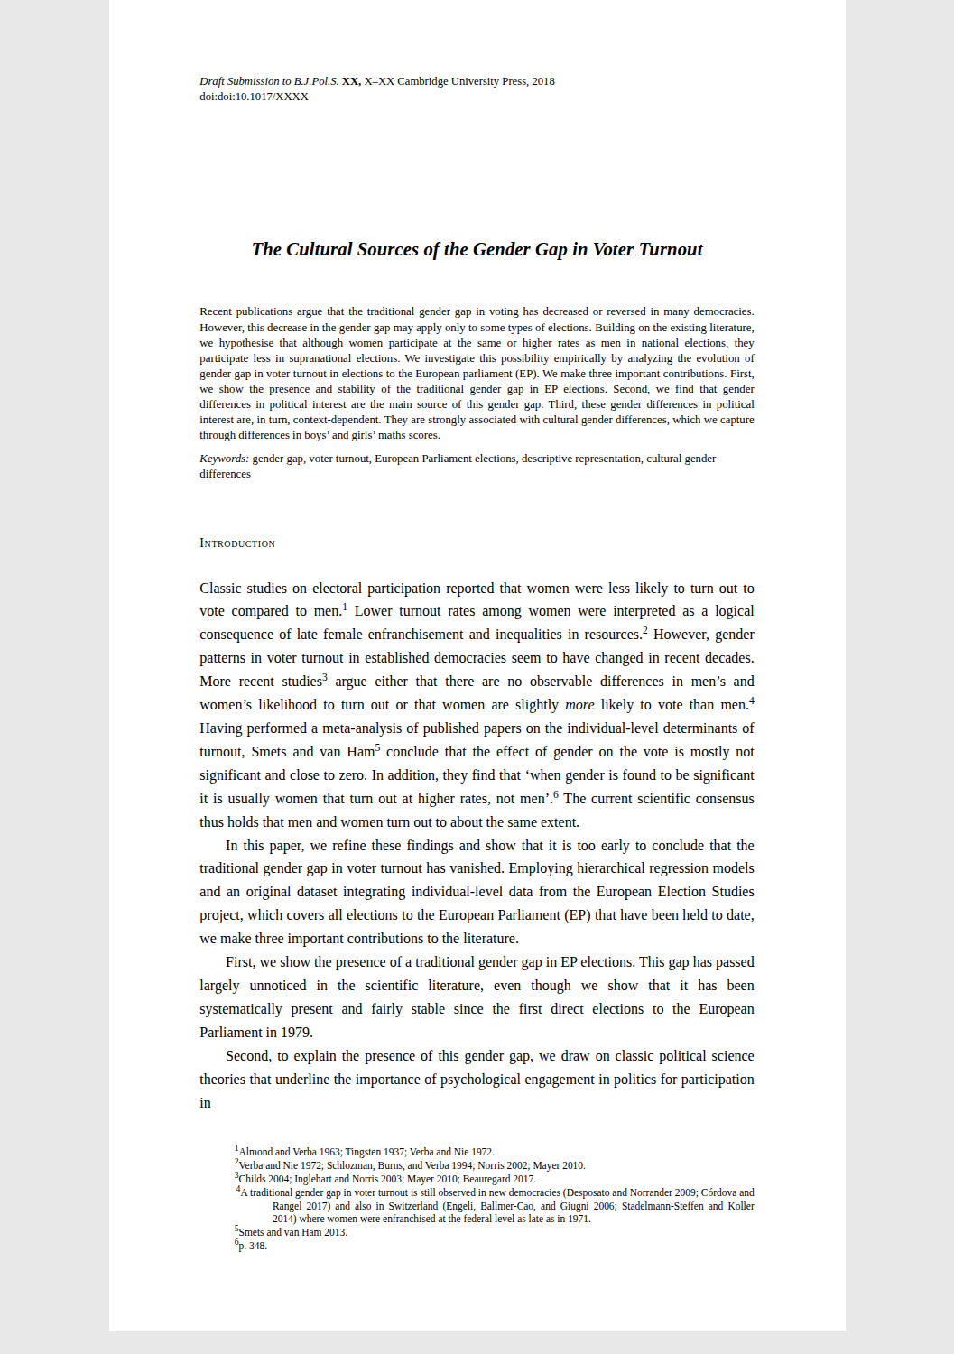Draft Submission to B.J.Pol.S. XX, X–XX Cambridge University Press, 2018
doi:doi:10.1017/XXXX
The Cultural Sources of the Gender Gap in Voter Turnout
Recent publications argue that the traditional gender gap in voting has decreased or reversed in many democracies. However, this decrease in the gender gap may apply only to some types of elections. Building on the existing literature, we hypothesise that although women participate at the same or higher rates as men in national elections, they participate less in supranational elections. We investigate this possibility empirically by analyzing the evolution of gender gap in voter turnout in elections to the European parliament (EP). We make three important contributions. First, we show the presence and stability of the traditional gender gap in EP elections. Second, we find that gender differences in political interest are the main source of this gender gap. Third, these gender differences in political interest are, in turn, context-dependent. They are strongly associated with cultural gender differences, which we capture through differences in boys’ and girls’ maths scores.
Keywords: gender gap, voter turnout, European Parliament elections, descriptive representation, cultural gender differences
Introduction
Classic studies on electoral participation reported that women were less likely to turn out to vote compared to men.1 Lower turnout rates among women were interpreted as a logical consequence of late female enfranchisement and inequalities in resources.2 However, gender patterns in voter turnout in established democracies seem to have changed in recent decades. More recent studies3 argue either that there are no observable differences in men’s and women’s likelihood to turn out or that women are slightly more likely to vote than men.4 Having performed a meta-analysis of published papers on the individual-level determinants of turnout, Smets and van Ham5 conclude that the effect of gender on the vote is mostly not significant and close to zero. In addition, they find that ‘when gender is found to be significant it is usually women that turn out at higher rates, not men’.6 The current scientific consensus thus holds that men and women turn out to about the same extent.
In this paper, we refine these findings and show that it is too early to conclude that the traditional gender gap in voter turnout has vanished. Employing hierarchical regression models and an original dataset integrating individual-level data from the European Election Studies project, which covers all elections to the European Parliament (EP) that have been held to date, we make three important contributions to the literature.
First, we show the presence of a traditional gender gap in EP elections. This gap has passed largely unnoticed in the scientific literature, even though we show that it has been systematically present and fairly stable since the first direct elections to the European Parliament in 1979.
Second, to explain the presence of this gender gap, we draw on classic political science theories that underline the importance of psychological engagement in politics for participation in
1Almond and Verba 1963; Tingsten 1937; Verba and Nie 1972.
2Verba and Nie 1972; Schlozman, Burns, and Verba 1994; Norris 2002; Mayer 2010.
3Childs 2004; Inglehart and Norris 2003; Mayer 2010; Beauregard 2017.
4A traditional gender gap in voter turnout is still observed in new democracies (Desposato and Norrander 2009; Córdova and Rangel 2017) and also in Switzerland (Engeli, Ballmer-Cao, and Giugni 2006; Stadelmann-Steffen and Koller 2014) where women were enfranchised at the federal level as late as in 1971.
5Smets and van Ham 2013.
6p. 348.